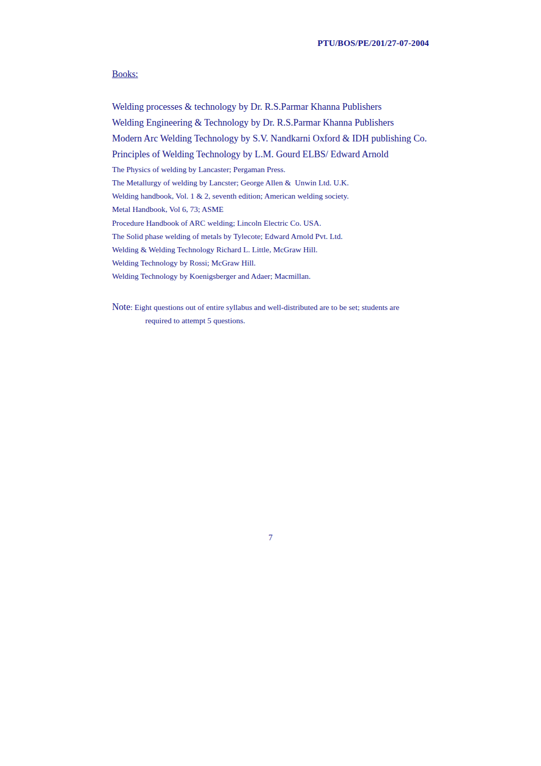PTU/BOS/PE/201/27-07-2004
Books:
Welding processes & technology by Dr. R.S.Parmar Khanna Publishers
Welding Engineering & Technology by Dr. R.S.Parmar Khanna Publishers
Modern Arc Welding Technology by S.V. Nandkarni Oxford & IDH publishing Co.
Principles of Welding Technology by L.M. Gourd ELBS/ Edward Arnold
The Physics of welding by Lancaster; Pergaman Press.
The Metallurgy of welding by Lancster; George Allen & Unwin Ltd. U.K.
Welding handbook, Vol. 1 & 2, seventh edition; American welding society.
Metal Handbook, Vol 6, 73; ASME
Procedure Handbook of ARC welding; Lincoln Electric Co. USA.
The Solid phase welding of metals by Tylecote; Edward Arnold Pvt. Ltd.
Welding & Welding Technology Richard L. Little, McGraw Hill.
Welding Technology by Rossi; McGraw Hill.
Welding Technology by Koenigsberger and Adaer; Macmillan.
Note: Eight questions out of entire syllabus and well-distributed are to be set; students are required to attempt 5 questions.
7